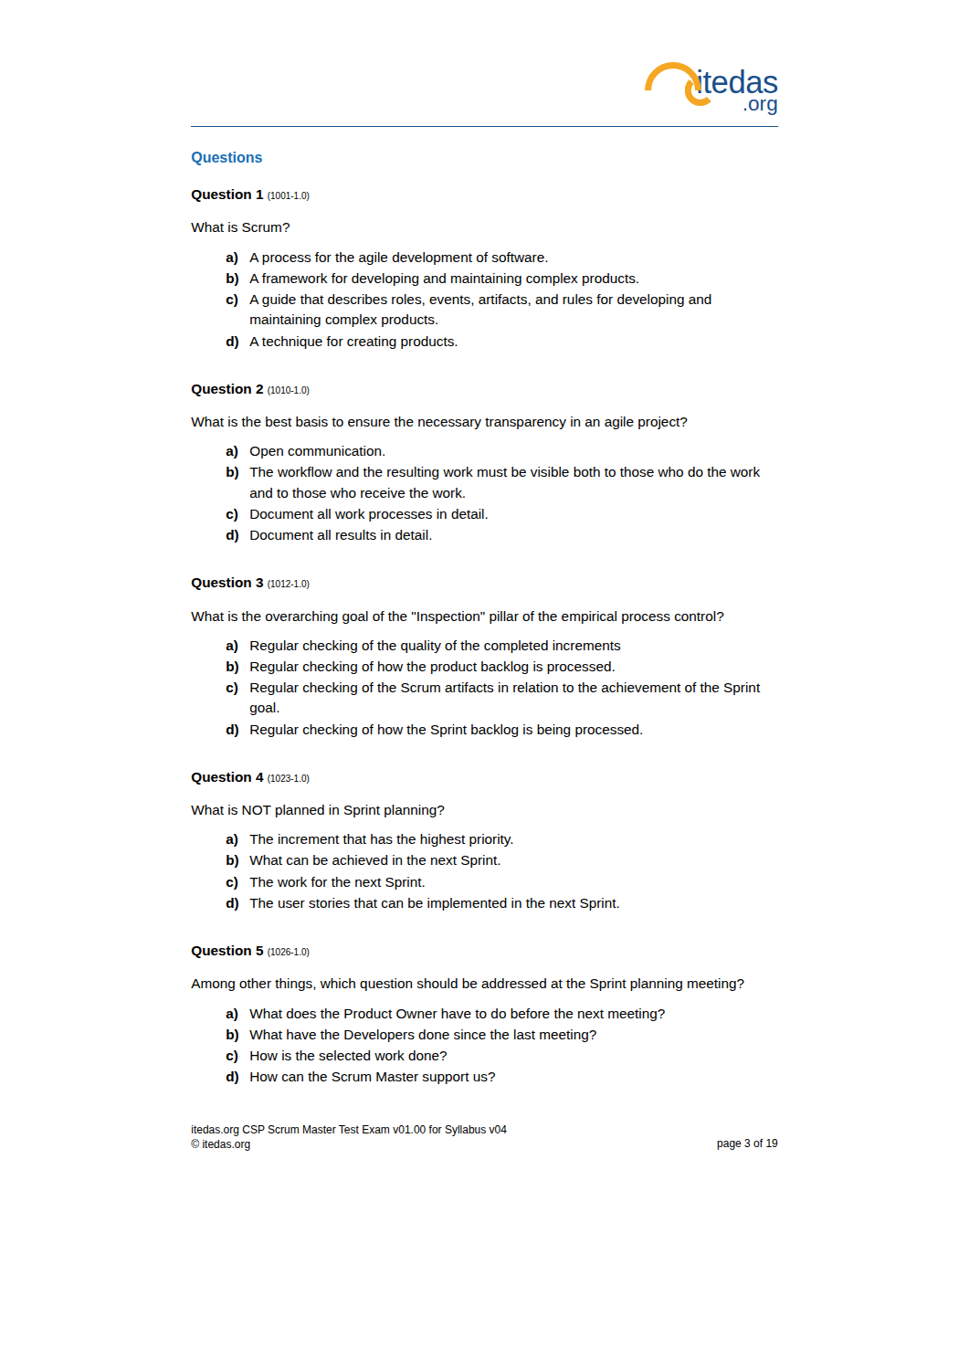itedas.org
Questions
Question 1 (1001-1.0)
What is Scrum?
a) A process for the agile development of software.
b) A framework for developing and maintaining complex products.
c) A guide that describes roles, events, artifacts, and rules for developing and maintaining complex products.
d) A technique for creating products.
Question 2 (1010-1.0)
What is the best basis to ensure the necessary transparency in an agile project?
a) Open communication.
b) The workflow and the resulting work must be visible both to those who do the work and to those who receive the work.
c) Document all work processes in detail.
d) Document all results in detail.
Question 3 (1012-1.0)
What is the overarching goal of the "Inspection" pillar of the empirical process control?
a) Regular checking of the quality of the completed increments
b) Regular checking of how the product backlog is processed.
c) Regular checking of the Scrum artifacts in relation to the achievement of the Sprint goal.
d) Regular checking of how the Sprint backlog is being processed.
Question 4 (1023-1.0)
What is NOT planned in Sprint planning?
a) The increment that has the highest priority.
b) What can be achieved in the next Sprint.
c) The work for the next Sprint.
d) The user stories that can be implemented in the next Sprint.
Question 5 (1026-1.0)
Among other things, which question should be addressed at the Sprint planning meeting?
a) What does the Product Owner have to do before the next meeting?
b) What have the Developers done since the last meeting?
c) How is the selected work done?
d) How can the Scrum Master support us?
itedas.org CSP Scrum Master Test Exam v01.00 for Syllabus v04
© itedas.org
page 3 of 19